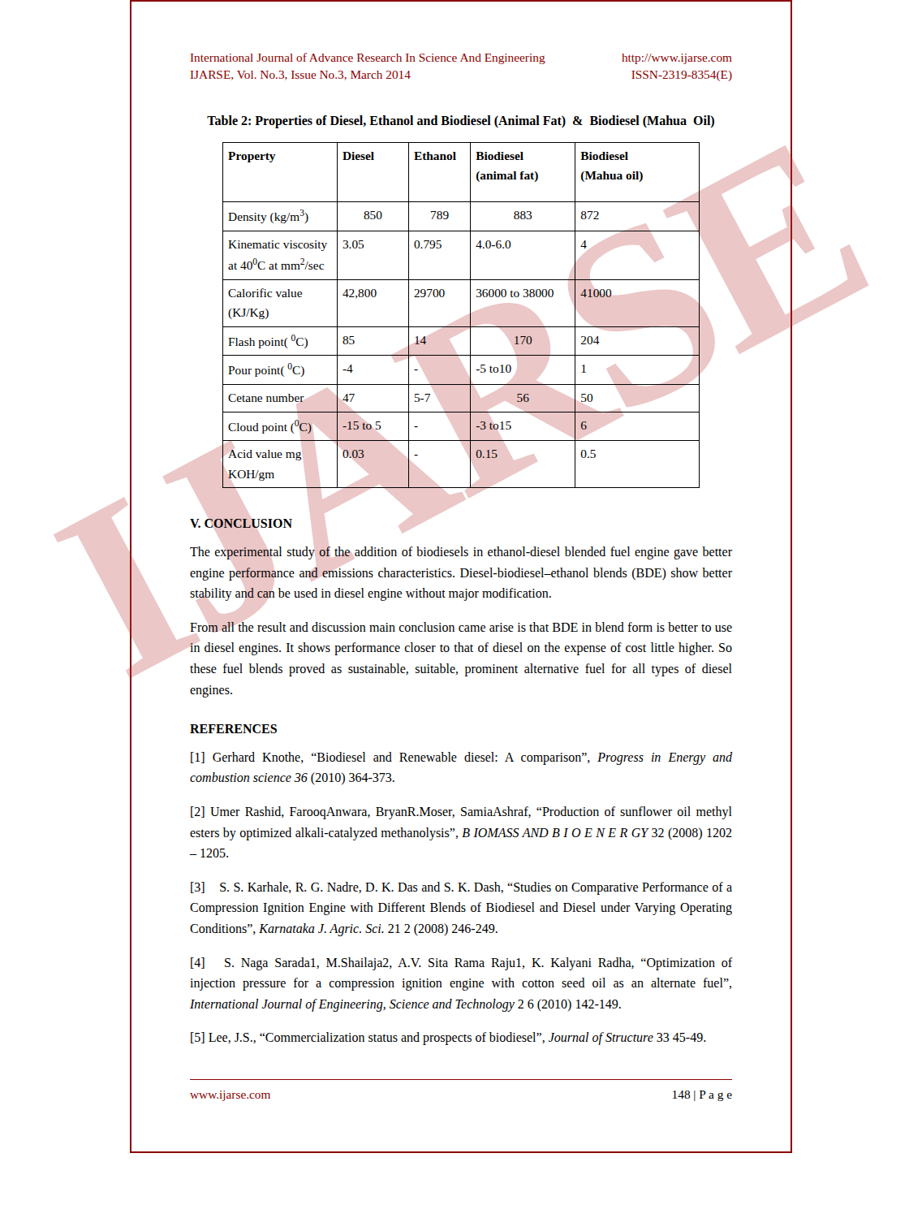IJARSE
International Journal of Advance Research In Science And Engineering http://www.ijarse.com
IJARSE, Vol. No.3, Issue No.3, March 2014 ISSN-2319-8354(E)
Table 2: Properties of Diesel, Ethanol and Biodiesel (Animal Fat) & Biodiesel (Mahua Oil)
| Property | Diesel | Ethanol | Biodiesel (animal fat) | Biodiesel (Mahua oil) |
| --- | --- | --- | --- | --- |
| Density (kg/m 3 ) | 850 | 789 | 883 | 872 |
| Kinematic viscosity at 40 0 C at mm 2 /sec | 3.05 | 0.795 | 4.0-6.0 | 4 |
| Calorific value (KJ/Kg) | 42,800 | 29700 | 36000 to 38000 | 41000 |
| Flash point( 0 C) | 85 | 14 | 170 | 204 |
| Pour point( 0 C) | -4 | - | -5 to10 | 1 |
| Cetane number | 47 | 5-7 | 56 | 50 |
| Cloud point ( 0 C) | -15 to 5 | - | -3 to15 | 6 |
| Acid value mg KOH/gm | 0.03 | - | 0.15 | 0.5 |
V. CONCLUSION
The experimental study of the addition of biodiesels in ethanol-diesel blended fuel engine gave better engine performance and emissions characteristics. Diesel-biodiesel–ethanol blends (BDE) show better stability and can be used in diesel engine without major modification.
From all the result and discussion main conclusion came arise is that BDE in blend form is better to use in diesel engines. It shows performance closer to that of diesel on the expense of cost little higher. So these fuel blends proved as sustainable, suitable, prominent alternative fuel for all types of diesel engines.
REFERENCES
[1] Gerhard Knothe, “Biodiesel and Renewable diesel: A comparison”, Progress in Energy and combustion science 36 (2010) 364-373.
[2] Umer Rashid, FarooqAnwara, BryanR.Moser, SamiaAshraf, “Production of sunflower oil methyl esters by optimized alkali-catalyzed methanolysis”, B IOMASS AND B I O E N E R GY 32 (2008) 1202 – 1205.
[3] S. S. Karhale, R. G. Nadre, D. K. Das and S. K. Dash, “Studies on Comparative Performance of a Compression Ignition Engine with Different Blends of Biodiesel and Diesel under Varying Operating Conditions”, Karnataka J. Agric. Sci. 21 2 (2008) 246-249.
[4] S. Naga Sarada1, M.Shailaja2, A.V. Sita Rama Raju1, K. Kalyani Radha, “Optimization of injection pressure for a compression ignition engine with cotton seed oil as an alternate fuel”, International Journal of Engineering, Science and Technology 2 6 (2010) 142-149.
[5] Lee, J.S., “Commercialization status and prospects of biodiesel”, Journal of Structure 33 45-49.
www.ijarse.com 148 | P a g e